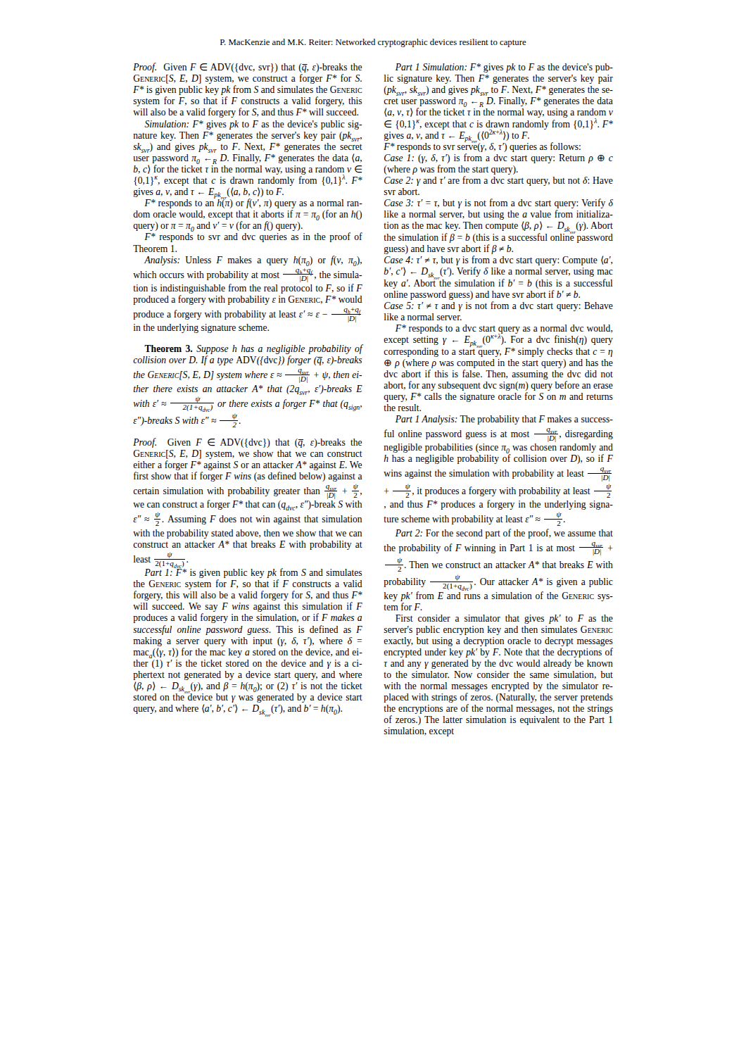P. MacKenzie and M.K. Reiter: Networked cryptographic devices resilient to capture
Proof. Given F ∈ ADV({dvc, svr}) that (q̅, ε)-breaks the Generic[S, E, D] system, we construct a forger F* for S. F* is given public key pk from S and simulates the Generic system for F, so that if F constructs a valid forgery, this will also be a valid forgery for S, and thus F* will succeed.
Simulation: F* gives pk to F as the device's public signature key. Then F* generates the server's key pair (pksvr, sksvr) and gives pksvr to F. Next, F* generates the secret user password π0 ←R D. Finally, F* generates the data ⟨a, b, c⟩ for the ticket τ in the normal way, using a random v ∈ {0,1}κ, except that c is drawn randomly from {0,1}λ. F* gives a, v, and τ ← Epksvr(⟨a, b, c⟩) to F.
F* responds to an h(π) or f(v′, π) query as a normal random oracle would, except that it aborts if π = π0 (for an h() query) or π = π0 and v′ = v (for an f() query).
F* responds to svr and dvc queries as in the proof of Theorem 1.
Analysis: Unless F makes a query h(π0) or f(v, π0), which occurs with probability at most qh+qf|D|, the simulation is indistinguishable from the real protocol to F, so if F produced a forgery with probability ε in Generic, F* would produce a forgery with probability at least ε′ ≈ ε − qh+qf|D| in the underlying signature scheme.
Theorem 3. Suppose h has a negligible probability of collision over D. If a type ADV({dvc}) forger (q̅, ε)-breaks the Generic[S, E, D] system where ε ≈ qsvr|D| + ψ, then either there exists an attacker A* that (2qsvr, ε′)-breaks E with ε′ ≈ ψ 2(1+qdvc) or there exists a forger F* that (qsign, ε″)-breaks S with ε″ ≈ ψ 2.
Proof. Given F ∈ ADV({dvc}) that (q̅, ε)-breaks the Generic[S, E, D] system, we show that we can construct either a forger F* against S or an attacker A* against E. We first show that if forger F wins (as defined below) against a certain simulation with probability greater than qsvr|D| + ψ 2, we can construct a forger F* that can (qdvc, ε″)-break S with ε″ ≈ ψ 2. Assuming F does not win against that simulation with the probability stated above, then we show that we can construct an attacker A* that breaks E with probability at least ψ 2(1+qdvc).
Part 1: F* is given public key pk from S and simulates the Generic system for F, so that if F constructs a valid forgery, this will also be a valid forgery for S, and thus F* will succeed. We say F wins against this simulation if F produces a valid forgery in the simulation, or if F makes a successful online password guess. This is defined as F making a server query with input (γ, δ, τ′), where δ = maca(⟨γ, τ⟩) for the mac key a stored on the device, and either (1) τ′ is the ticket stored on the device and γ is a ciphertext not generated by a device start query, and where ⟨β, ρ⟩ ← Dsksvr(γ), and β = h(π0); or (2) τ′ is not the ticket stored on the device but γ was generated by a device start query, and where ⟨a′, b′, c′⟩ ← Dsksvr(τ′), and b′ = h(π0).
Part 1 Simulation: F* gives pk to F as the device's public signature key. Then F* generates the server's key pair (pksvr, sksvr) and gives pksvr to F. Next, F* generates the secret user password π0 ←R D. Finally, F* generates the data ⟨a, v, τ⟩ for the ticket τ in the normal way, using a random v ∈ {0,1}κ, except that c is drawn randomly from {0,1}λ. F* gives a, v, and τ ← Epksvr(⟨02κ+λ⟩) to F.
F* responds to svr serve(γ, δ, τ′) queries as follows:
Case 1: (γ, δ, τ′) is from a dvc start query: Return ρ ⊕ c (where ρ was from the start query).
Case 2: γ and τ′ are from a dvc start query, but not δ: Have svr abort.
Case 3: τ′ = τ, but γ is not from a dvc start query: Verify δ like a normal server, but using the a value from initialization as the mac key. Then compute ⟨β, ρ⟩ ← Dsksvr(γ). Abort the simulation if β = b (this is a successful online password guess) and have svr abort if β ≠ b.
Case 4: τ′ ≠ τ, but γ is from a dvc start query: Compute ⟨a′, b′, c′⟩ ← Dsksvr(τ′). Verify δ like a normal server, using mac key a′. Abort the simulation if b′ = b (this is a successful online password guess) and have svr abort if b′ ≠ b.
Case 5: τ′ ≠ τ and γ is not from a dvc start query: Behave like a normal server.
F* responds to a dvc start query as a normal dvc would, except setting γ ← Epksvr(0κ+λ). For a dvc finish(η) query corresponding to a start query, F* simply checks that c = η ⊕ ρ (where ρ was computed in the start query) and has the dvc abort if this is false. Then, assuming the dvc did not abort, for any subsequent dvc sign(m) query before an erase query, F* calls the signature oracle for S on m and returns the result.
Part 1 Analysis: The probability that F makes a successful online password guess is at most qsvr|D|, disregarding negligible probabilities (since π0 was chosen randomly and h has a negligible probability of collision over D), so if F wins against the simulation with probability at least qsvr|D| + ψ 2, it produces a forgery with probability at least ψ 2, and thus F* produces a forgery in the underlying signature scheme with probability at least ε″ ≈ ψ 2.
Part 2: For the second part of the proof, we assume that the probability of F winning in Part 1 is at most qsvr|D| + ψ 2. Then we construct an attacker A* that breaks E with probability ψ 2(1+qdvc). Our attacker A* is given a public key pk′ from E and runs a simulation of the Generic system for F.
First consider a simulator that gives pk′ to F as the server's public encryption key and then simulates Generic exactly, but using a decryption oracle to decrypt messages encrypted under key pk′ by F. Note that the decryptions of τ and any γ generated by the dvc would already be known to the simulator. Now consider the same simulation, but with the normal messages encrypted by the simulator replaced with strings of zeros. (Naturally, the server pretends the encryptions are of the normal messages, not the strings of zeros.) The latter simulation is equivalent to the Part 1 simulation, except